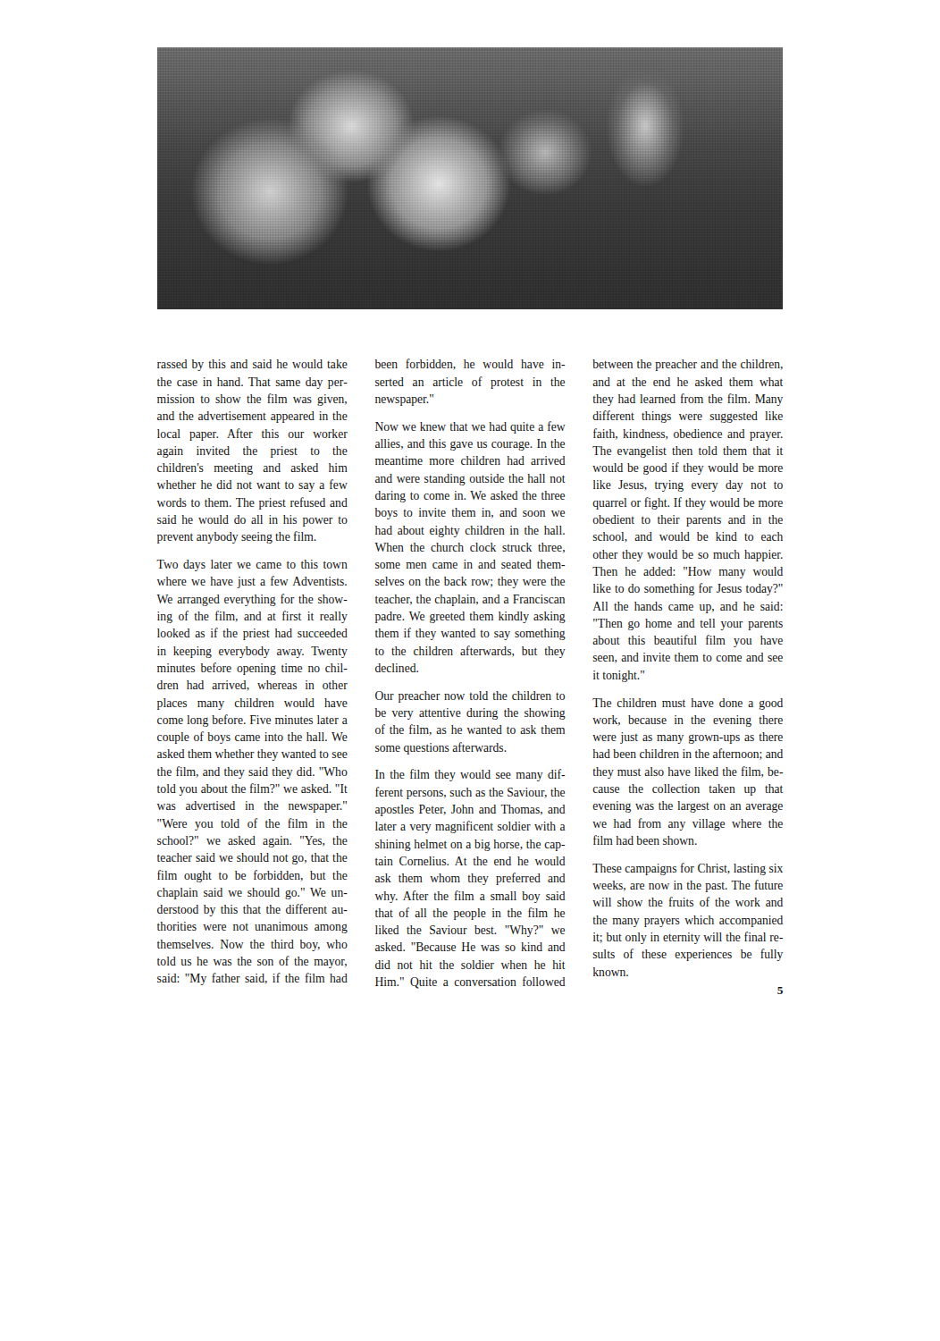rassed by this and said he would take the case in hand. That same day permission to show the film was given, and the advertisement appeared in the local paper. After this our worker again invited the priest to the children's meeting and asked him whether he did not want to say a few words to them. The priest refused and said he would do all in his power to prevent anybody seeing the film.
Two days later we came to this town where we have just a few Adventists. We arranged everything for the showing of the film, and at first it really looked as if the priest had succeeded in keeping everybody away. Twenty minutes before opening time no children had arrived, whereas in other places many children would have come long before. Five minutes later a couple of boys came into the hall. We asked them whether they wanted to see the film, and they said they did. "Who told you about the film?" we asked. "It was advertised in the newspaper." "Were you told of the film in the school?" we asked again. "Yes, the teacher said we should not go, that the film ought to be forbidden, but the chaplain said we should go." We understood by this that the different authorities were not unanimous among themselves. Now the third boy, who told us he was the son of the mayor, said: "My father said, if the film had been forbidden, he would have inserted an article of protest in the newspaper."
Now we knew that we had quite a few allies, and this gave us courage. In the meantime more children had arrived and were standing outside the hall not daring to come in. We asked the three boys to invite them in, and soon we had about eighty children in the hall. When the church clock struck three, some men came in and seated themselves on the back row; they were the teacher, the chaplain, and a Franciscan padre. We greeted them kindly asking them if they wanted to say something to the children afterwards, but they declined.
Our preacher now told the children to be very attentive during the showing of the film, as he wanted to ask them some questions afterwards.
In the film they would see many different persons, such as the Saviour, the apostles Peter, John and Thomas, and later a very magnificent soldier with a shining helmet on a big horse, the captain Cornelius. At the end he would ask them whom they preferred and why. After the film a small boy said that of all the people in the film he liked the Saviour best. "Why?" we asked. "Because He was so kind and did not hit the soldier when he hit Him." Quite a conversation followed between the preacher and the children, and at the end he asked them what they had learned from the film. Many different things were suggested like faith, kindness, obedience and prayer. The evangelist then told them that it would be good if they would be more like Jesus, trying every day not to quarrel or fight. If they would be more obedient to their parents and in the school, and would be kind to each other they would be so much happier. Then he added: "How many would like to do something for Jesus today?" All the hands came up, and he said: "Then go home and tell your parents about this beautiful film you have seen, and invite them to come and see it tonight."
The children must have done a good work, because in the evening there were just as many grown-ups as there had been children in the afternoon; and they must also have liked the film, because the collection taken up that evening was the largest on an average we had from any village where the film had been shown.
These campaigns for Christ, lasting six weeks, are now in the past. The future will show the fruits of the work and the many prayers which accompanied it; but only in eternity will the final results of these experiences be fully known.
5